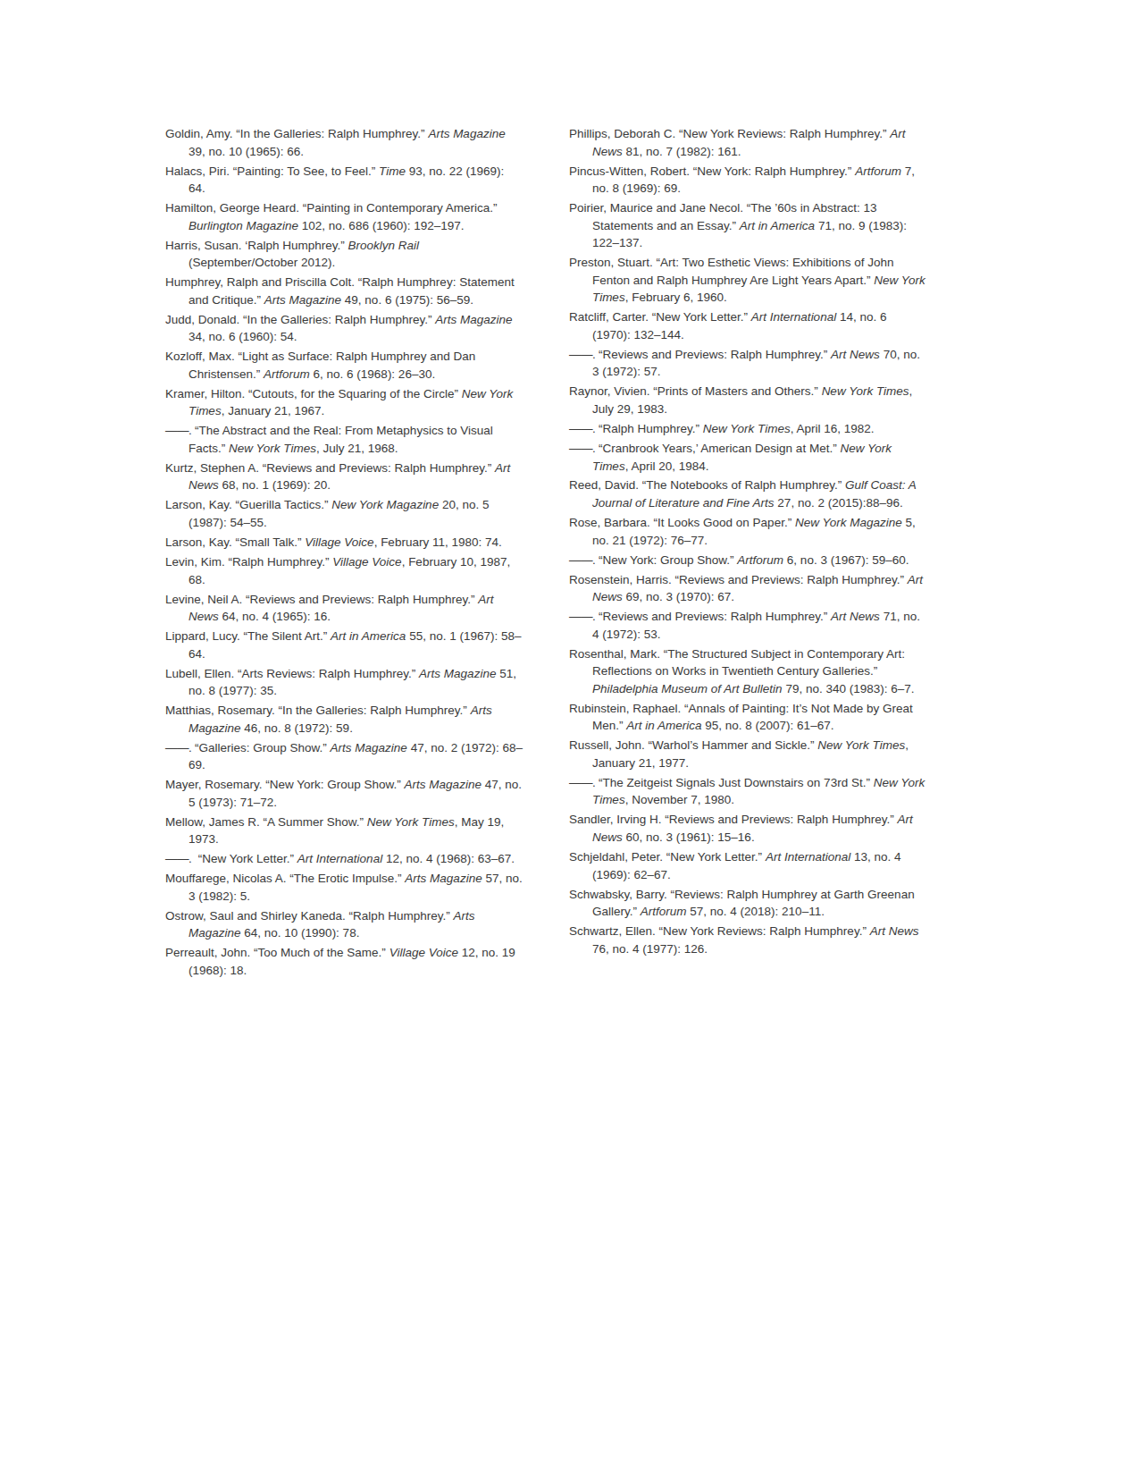Goldin, Amy. “In the Galleries: Ralph Humphrey.” Arts Magazine 39, no. 10 (1965): 66.
Halacs, Piri. “Painting: To See, to Feel.” Time 93, no. 22 (1969): 64.
Hamilton, George Heard. “Painting in Contemporary America.” Burlington Magazine 102, no. 686 (1960): 192–197.
Harris, Susan. ‘Ralph Humphrey.” Brooklyn Rail (September/October 2012).
Humphrey, Ralph and Priscilla Colt. “Ralph Humphrey: Statement and Critique.” Arts Magazine 49, no. 6 (1975): 56–59.
Judd, Donald. “In the Galleries: Ralph Humphrey.” Arts Magazine 34, no. 6 (1960): 54.
Kozloff, Max. “Light as Surface: Ralph Humphrey and Dan Christensen.” Artforum 6, no. 6 (1968): 26–30.
Kramer, Hilton. “Cutouts, for the Squaring of the Circle” New York Times, January 21, 1967.
——. “The Abstract and the Real: From Metaphysics to Visual Facts.” New York Times, July 21, 1968.
Kurtz, Stephen A. “Reviews and Previews: Ralph Humphrey.” Art News 68, no. 1 (1969): 20.
Larson, Kay. “Guerilla Tactics.” New York Magazine 20, no. 5 (1987): 54–55.
Larson, Kay. “Small Talk.” Village Voice, February 11, 1980: 74.
Levin, Kim. “Ralph Humphrey.” Village Voice, February 10, 1987, 68.
Levine, Neil A. “Reviews and Previews: Ralph Humphrey.” Art News 64, no. 4 (1965): 16.
Lippard, Lucy. “The Silent Art.” Art in America 55, no. 1 (1967): 58–64.
Lubell, Ellen. “Arts Reviews: Ralph Humphrey.” Arts Magazine 51, no. 8 (1977): 35.
Matthias, Rosemary. “In the Galleries: Ralph Humphrey.” Arts Magazine 46, no. 8 (1972): 59.
——. “Galleries: Group Show.” Arts Magazine 47, no. 2 (1972): 68–69.
Mayer, Rosemary. “New York: Group Show.” Arts Magazine 47, no. 5 (1973): 71–72.
Mellow, James R. “A Summer Show.” New York Times, May 19, 1973.
——. “New York Letter.” Art International 12, no. 4 (1968): 63–67.
Mouffarege, Nicolas A. “The Erotic Impulse.” Arts Magazine 57, no. 3 (1982): 5.
Ostrow, Saul and Shirley Kaneda. “Ralph Humphrey.” Arts Magazine 64, no. 10 (1990): 78.
Perreault, John. “Too Much of the Same.” Village Voice 12, no. 19 (1968): 18.
Phillips, Deborah C. “New York Reviews: Ralph Humphrey.” Art News 81, no. 7 (1982): 161.
Pincus-Witten, Robert. “New York: Ralph Humphrey.” Artforum 7, no. 8 (1969): 69.
Poirier, Maurice and Jane Necol. “The ’60s in Abstract: 13 Statements and an Essay.” Art in America 71, no. 9 (1983): 122–137.
Preston, Stuart. “Art: Two Esthetic Views: Exhibitions of John Fenton and Ralph Humphrey Are Light Years Apart.” New York Times, February 6, 1960.
Ratcliff, Carter. “New York Letter.” Art International 14, no. 6 (1970): 132–144.
——. “Reviews and Previews: Ralph Humphrey.” Art News 70, no. 3 (1972): 57.
Raynor, Vivien. “Prints of Masters and Others.” New York Times, July 29, 1983.
——. “Ralph Humphrey.” New York Times, April 16, 1982.
——. “Cranbrook Years,’ American Design at Met.” New York Times, April 20, 1984.
Reed, David. “The Notebooks of Ralph Humphrey.” Gulf Coast: A Journal of Literature and Fine Arts 27, no. 2 (2015):88–96.
Rose, Barbara. “It Looks Good on Paper.” New York Magazine 5, no. 21 (1972): 76–77.
——. “New York: Group Show.” Artforum 6, no. 3 (1967): 59–60.
Rosenstein, Harris. “Reviews and Previews: Ralph Humphrey.” Art News 69, no. 3 (1970): 67.
——. “Reviews and Previews: Ralph Humphrey.” Art News 71, no. 4 (1972): 53.
Rosenthal, Mark. “The Structured Subject in Contemporary Art: Reflections on Works in Twentieth Century Galleries.” Philadelphia Museum of Art Bulletin 79, no. 340 (1983): 6–7.
Rubinstein, Raphael. “Annals of Painting: It’s Not Made by Great Men.” Art in America 95, no. 8 (2007): 61–67.
Russell, John. “Warhol’s Hammer and Sickle.” New York Times, January 21, 1977.
——. “The Zeitgeist Signals Just Downstairs on 73rd St.” New York Times, November 7, 1980.
Sandler, Irving H. “Reviews and Previews: Ralph Humphrey.” Art News 60, no. 3 (1961): 15–16.
Schjeldahl, Peter. “New York Letter.” Art International 13, no. 4 (1969): 62–67.
Schwabsky, Barry. “Reviews: Ralph Humphrey at Garth Greenan Gallery.” Artforum 57, no. 4 (2018): 210–11.
Schwartz, Ellen. “New York Reviews: Ralph Humphrey.” Art News 76, no. 4 (1977): 126.